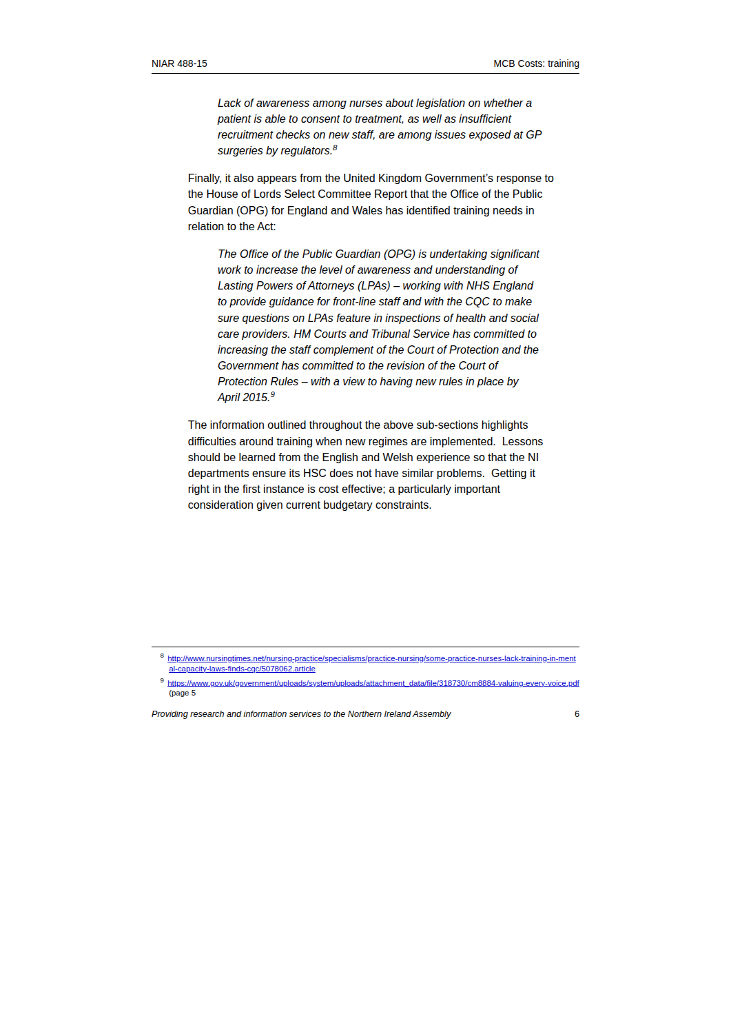NIAR 488-15
MCB Costs: training
Lack of awareness among nurses about legislation on whether a patient is able to consent to treatment, as well as insufficient recruitment checks on new staff, are among issues exposed at GP surgeries by regulators.8
Finally, it also appears from the United Kingdom Government’s response to the House of Lords Select Committee Report that the Office of the Public Guardian (OPG) for England and Wales has identified training needs in relation to the Act:
The Office of the Public Guardian (OPG) is undertaking significant work to increase the level of awareness and understanding of Lasting Powers of Attorneys (LPAs) – working with NHS England to provide guidance for front-line staff and with the CQC to make sure questions on LPAs feature in inspections of health and social care providers. HM Courts and Tribunal Service has committed to increasing the staff complement of the Court of Protection and the Government has committed to the revision of the Court of Protection Rules – with a view to having new rules in place by April 2015.9
The information outlined throughout the above sub-sections highlights difficulties around training when new regimes are implemented. Lessons should be learned from the English and Welsh experience so that the NI departments ensure its HSC does not have similar problems. Getting it right in the first instance is cost effective; a particularly important consideration given current budgetary constraints.
8 http://www.nursingtimes.net/nursing-practice/specialisms/practice-nursing/some-practice-nurses-lack-training-in-mental-capacity-laws-finds-cqc/5078062.article
9 https://www.gov.uk/government/uploads/system/uploads/attachment_data/file/318730/cm8884-valuing-every-voice.pdf (page 5
Providing research and information services to the Northern Ireland Assembly 6